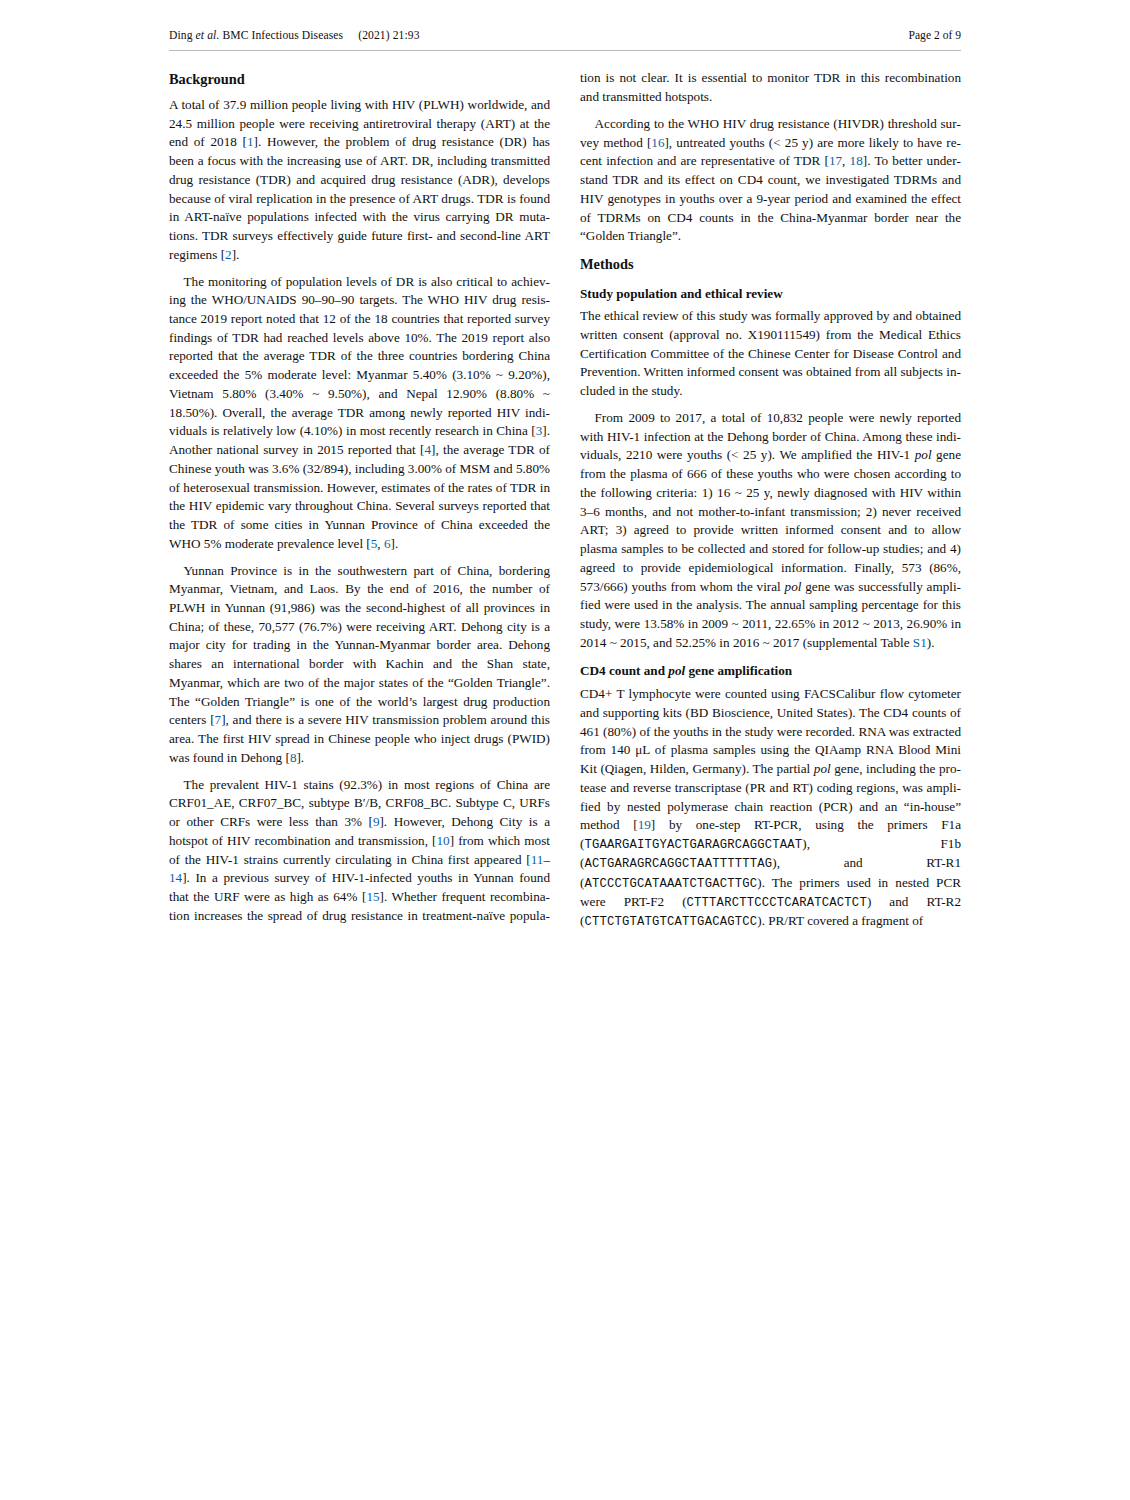Ding et al. BMC Infectious Diseases (2021) 21:93
Page 2 of 9
Background
A total of 37.9 million people living with HIV (PLWH) worldwide, and 24.5 million people were receiving antiretroviral therapy (ART) at the end of 2018 [1]. However, the problem of drug resistance (DR) has been a focus with the increasing use of ART. DR, including transmitted drug resistance (TDR) and acquired drug resistance (ADR), develops because of viral replication in the presence of ART drugs. TDR is found in ART-naïve populations infected with the virus carrying DR mutations. TDR surveys effectively guide future first- and second-line ART regimens [2].
The monitoring of population levels of DR is also critical to achieving the WHO/UNAIDS 90–90–90 targets. The WHO HIV drug resistance 2019 report noted that 12 of the 18 countries that reported survey findings of TDR had reached levels above 10%. The 2019 report also reported that the average TDR of the three countries bordering China exceeded the 5% moderate level: Myanmar 5.40% (3.10% ~ 9.20%), Vietnam 5.80% (3.40% ~ 9.50%), and Nepal 12.90% (8.80% ~ 18.50%). Overall, the average TDR among newly reported HIV individuals is relatively low (4.10%) in most recently research in China [3]. Another national survey in 2015 reported that [4], the average TDR of Chinese youth was 3.6% (32/894), including 3.00% of MSM and 5.80% of heterosexual transmission. However, estimates of the rates of TDR in the HIV epidemic vary throughout China. Several surveys reported that the TDR of some cities in Yunnan Province of China exceeded the WHO 5% moderate prevalence level [5, 6].
Yunnan Province is in the southwestern part of China, bordering Myanmar, Vietnam, and Laos. By the end of 2016, the number of PLWH in Yunnan (91,986) was the second-highest of all provinces in China; of these, 70,577 (76.7%) were receiving ART. Dehong city is a major city for trading in the Yunnan-Myanmar border area. Dehong shares an international border with Kachin and the Shan state, Myanmar, which are two of the major states of the “Golden Triangle”. The “Golden Triangle” is one of the world’s largest drug production centers [7], and there is a severe HIV transmission problem around this area. The first HIV spread in Chinese people who inject drugs (PWID) was found in Dehong [8].
The prevalent HIV-1 stains (92.3%) in most regions of China are CRF01_AE, CRF07_BC, subtype B′/B, CRF08_BC. Subtype C, URFs or other CRFs were less than 3% [9]. However, Dehong City is a hotspot of HIV recombination and transmission, [10] from which most of the HIV-1 strains currently circulating in China first appeared [11–14]. In a previous survey of HIV-1-infected youths in Yunnan found that the URF were as high as 64% [15]. Whether frequent recombination increases the spread of drug resistance in treatment-naïve population is not clear. It is essential to monitor TDR in this recombination and transmitted hotspots.
According to the WHO HIV drug resistance (HIVDR) threshold survey method [16], untreated youths (< 25 y) are more likely to have recent infection and are representative of TDR [17, 18]. To better understand TDR and its effect on CD4 count, we investigated TDRMs and HIV genotypes in youths over a 9-year period and examined the effect of TDRMs on CD4 counts in the China-Myanmar border near the “Golden Triangle”.
Methods
Study population and ethical review
The ethical review of this study was formally approved by and obtained written consent (approval no. X190111549) from the Medical Ethics Certification Committee of the Chinese Center for Disease Control and Prevention. Written informed consent was obtained from all subjects included in the study.
From 2009 to 2017, a total of 10,832 people were newly reported with HIV-1 infection at the Dehong border of China. Among these individuals, 2210 were youths (< 25 y). We amplified the HIV-1 pol gene from the plasma of 666 of these youths who were chosen according to the following criteria: 1) 16 ~ 25 y, newly diagnosed with HIV within 3–6 months, and not mother-to-infant transmission; 2) never received ART; 3) agreed to provide written informed consent and to allow plasma samples to be collected and stored for follow-up studies; and 4) agreed to provide epidemiological information. Finally, 573 (86%, 573/666) youths from whom the viral pol gene was successfully amplified were used in the analysis. The annual sampling percentage for this study, were 13.58% in 2009 ~ 2011, 22.65% in 2012 ~ 2013, 26.90% in 2014 ~ 2015, and 52.25% in 2016 ~ 2017 (supplemental Table S1).
CD4 count and pol gene amplification
CD4+ T lymphocyte were counted using FACSCalibur flow cytometer and supporting kits (BD Bioscience, United States). The CD4 counts of 461 (80%) of the youths in the study were recorded. RNA was extracted from 140 μL of plasma samples using the QIAamp RNA Blood Mini Kit (Qiagen, Hilden, Germany). The partial pol gene, including the protease and reverse transcriptase (PR and RT) coding regions, was amplified by nested polymerase chain reaction (PCR) and an “in-house” method [19] by one-step RT-PCR, using the primers F1a (TGAARGAITGYACTGARAGRCAGGCTAAT), F1b (ACTGARAGRCAGGCTAATTTTTTAG), and RT-R1 (ATCCCTGCATAAATCTGACTTGC). The primers used in nested PCR were PRT-F2 (CTTTARCTTCCCTCARATCACTCT) and RT-R2 (CTTCTGTATGTCATTGACAGTCC). PR/RT covered a fragment of